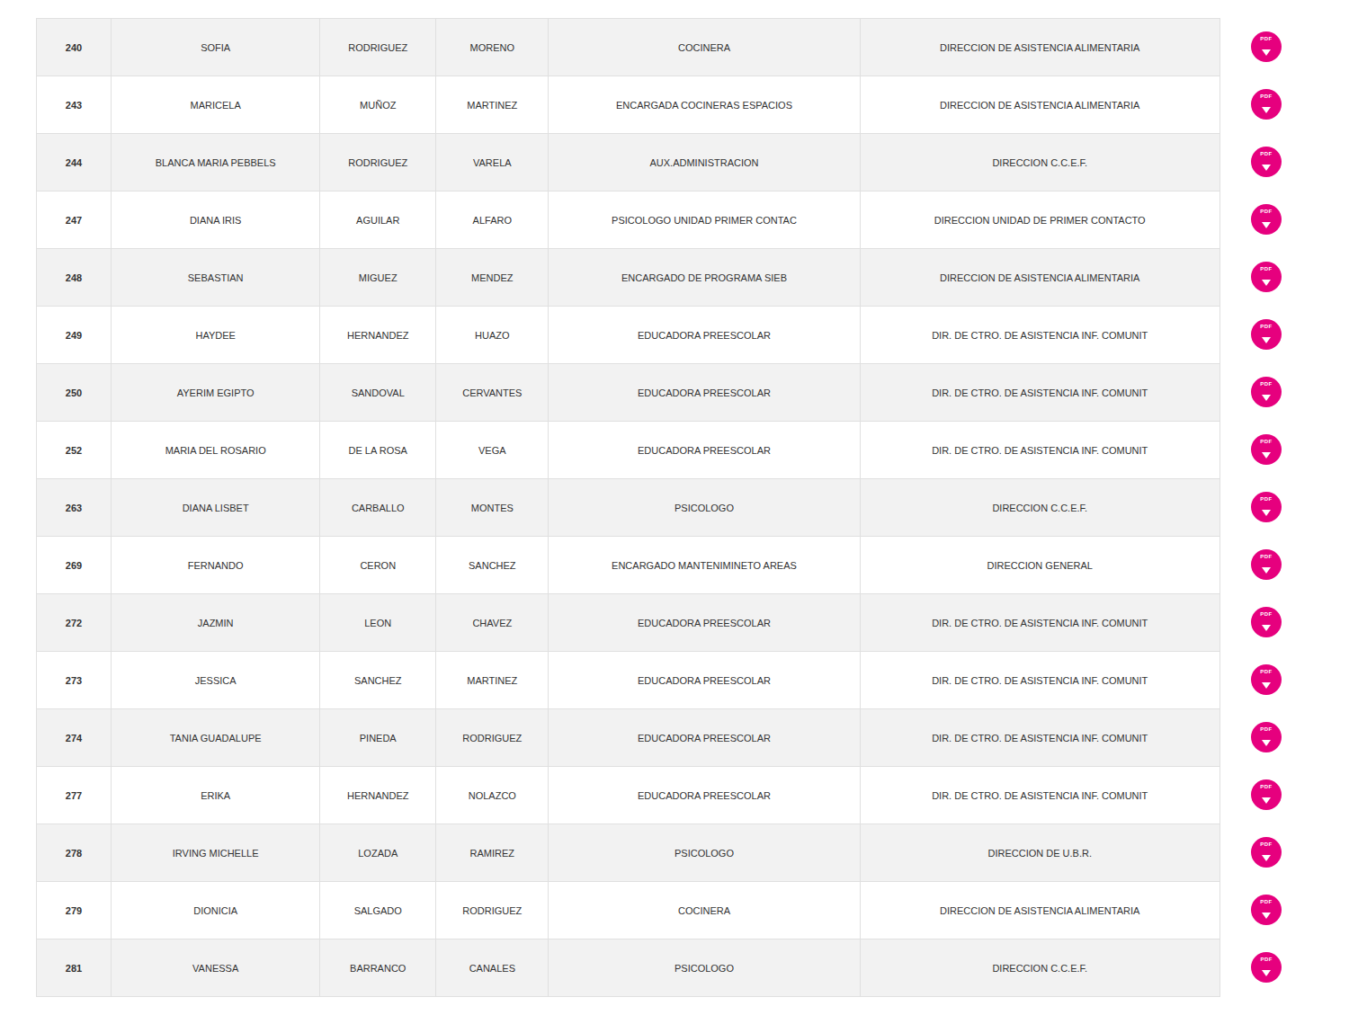| 240 | SOFIA | RODRIGUEZ | MORENO | COCINERA | DIRECCION DE ASISTENCIA ALIMENTARIA | |
| 243 | MARICELA | MUÑOZ | MARTINEZ | ENCARGADA COCINERAS ESPACIOS | DIRECCION DE ASISTENCIA ALIMENTARIA | |
| 244 | BLANCA MARIA PEBBELS | RODRIGUEZ | VARELA | AUX.ADMINISTRACION | DIRECCION C.C.E.F. | |
| 247 | DIANA IRIS | AGUILAR | ALFARO | PSICOLOGO UNIDAD PRIMER CONTAC | DIRECCION UNIDAD DE PRIMER CONTACTO | |
| 248 | SEBASTIAN | MIGUEZ | MENDEZ | ENCARGADO DE PROGRAMA SIEB | DIRECCION DE ASISTENCIA ALIMENTARIA | |
| 249 | HAYDEE | HERNANDEZ | HUAZO | EDUCADORA PREESCOLAR | DIR. DE CTRO. DE ASISTENCIA INF. COMUNIT | |
| 250 | AYERIM EGIPTO | SANDOVAL | CERVANTES | EDUCADORA PREESCOLAR | DIR. DE CTRO. DE ASISTENCIA INF. COMUNIT | |
| 252 | MARIA DEL ROSARIO | DE LA ROSA | VEGA | EDUCADORA PREESCOLAR | DIR. DE CTRO. DE ASISTENCIA INF. COMUNIT | |
| 263 | DIANA LISBET | CARBALLO | MONTES | PSICOLOGO | DIRECCION C.C.E.F. | |
| 269 | FERNANDO | CERON | SANCHEZ | ENCARGADO MANTENIMINETO AREAS | DIRECCION GENERAL | |
| 272 | JAZMIN | LEON | CHAVEZ | EDUCADORA PREESCOLAR | DIR. DE CTRO. DE ASISTENCIA INF. COMUNIT | |
| 273 | JESSICA | SANCHEZ | MARTINEZ | EDUCADORA PREESCOLAR | DIR. DE CTRO. DE ASISTENCIA INF. COMUNIT | |
| 274 | TANIA GUADALUPE | PINEDA | RODRIGUEZ | EDUCADORA PREESCOLAR | DIR. DE CTRO. DE ASISTENCIA INF. COMUNIT | |
| 277 | ERIKA | HERNANDEZ | NOLAZCO | EDUCADORA PREESCOLAR | DIR. DE CTRO. DE ASISTENCIA INF. COMUNIT | |
| 278 | IRVING MICHELLE | LOZADA | RAMIREZ | PSICOLOGO | DIRECCION DE U.B.R. | |
| 279 | DIONICIA | SALGADO | RODRIGUEZ | COCINERA | DIRECCION DE ASISTENCIA ALIMENTARIA | |
| 281 | VANESSA | BARRANCO | CANALES | PSICOLOGO | DIRECCION C.C.E.F. | |